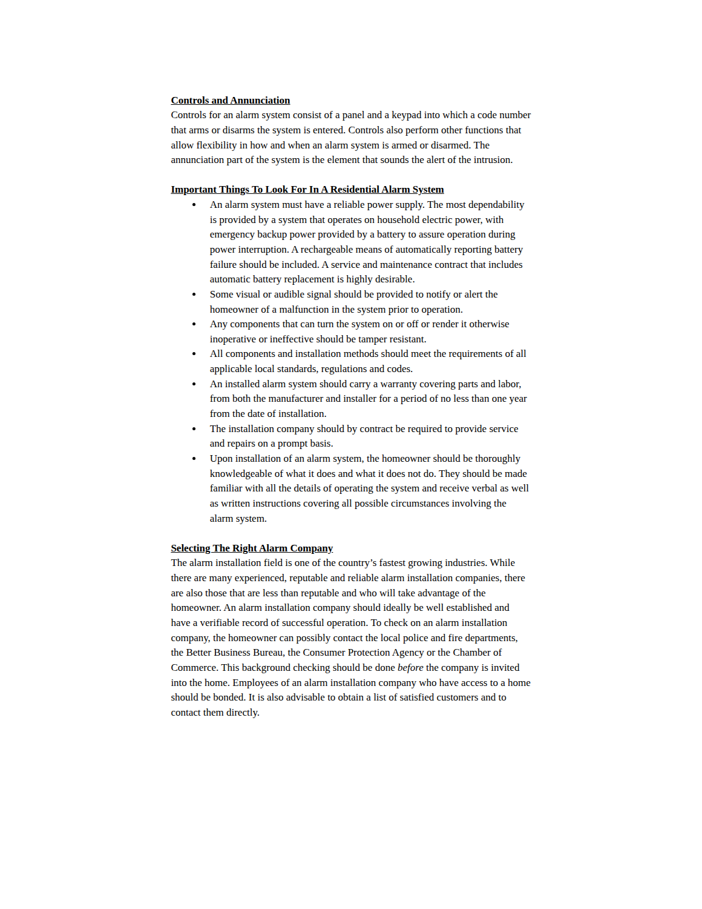Controls and Annunciation
Controls for an alarm system consist of a panel and a keypad into which a code number that arms or disarms the system is entered. Controls also perform other functions that allow flexibility in how and when an alarm system is armed or disarmed. The annunciation part of the system is the element that sounds the alert of the intrusion.
Important Things To Look For In A Residential Alarm System
An alarm system must have a reliable power supply. The most dependability is provided by a system that operates on household electric power, with emergency backup power provided by a battery to assure operation during power interruption. A rechargeable means of automatically reporting battery failure should be included. A service and maintenance contract that includes automatic battery replacement is highly desirable.
Some visual or audible signal should be provided to notify or alert the homeowner of a malfunction in the system prior to operation.
Any components that can turn the system on or off or render it otherwise inoperative or ineffective should be tamper resistant.
All components and installation methods should meet the requirements of all applicable local standards, regulations and codes.
An installed alarm system should carry a warranty covering parts and labor, from both the manufacturer and installer for a period of no less than one year from the date of installation.
The installation company should by contract be required to provide service and repairs on a prompt basis.
Upon installation of an alarm system, the homeowner should be thoroughly knowledgeable of what it does and what it does not do. They should be made familiar with all the details of operating the system and receive verbal as well as written instructions covering all possible circumstances involving the alarm system.
Selecting The Right Alarm Company
The alarm installation field is one of the country’s fastest growing industries. While there are many experienced, reputable and reliable alarm installation companies, there are also those that are less than reputable and who will take advantage of the homeowner. An alarm installation company should ideally be well established and have a verifiable record of successful operation. To check on an alarm installation company, the homeowner can possibly contact the local police and fire departments, the Better Business Bureau, the Consumer Protection Agency or the Chamber of Commerce. This background checking should be done before the company is invited into the home. Employees of an alarm installation company who have access to a home should be bonded. It is also advisable to obtain a list of satisfied customers and to contact them directly.